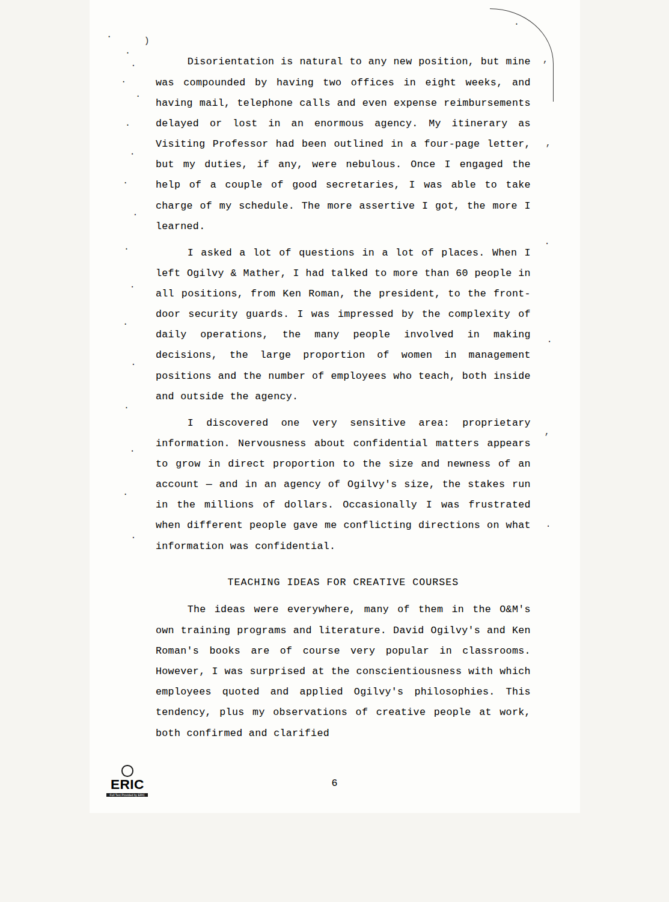. , . ) . . . . . . . . . . . . . . . . , . . , .
Disorientation is natural to any new position, but mine was compounded by having two offices in eight weeks, and having mail, telephone calls and even expense reimbursements delayed or lost in an enormous agency. My itinerary as Visiting Professor had been outlined in a four-page letter, but my duties, if any, were nebulous. Once I engaged the help of a couple of good secretaries, I was able to take charge of my schedule. The more assertive I got, the more I learned.
I asked a lot of questions in a lot of places. When I left Ogilvy & Mather, I had talked to more than 60 people in all positions, from Ken Roman, the president, to the front-door security guards. I was impressed by the complexity of daily operations, the many people involved in making decisions, the large proportion of women in management positions and the number of employees who teach, both inside and outside the agency.
I discovered one very sensitive area: proprietary information. Nervousness about confidential matters appears to grow in direct proportion to the size and newness of an account — and in an agency of Ogilvy's size, the stakes run in the millions of dollars. Occasionally I was frustrated when different people gave me conflicting directions on what information was confidential.
TEACHING IDEAS FOR CREATIVE COURSES
The ideas were everywhere, many of them in the O&M's own training programs and literature. David Ogilvy's and Ken Roman's books are of course very popular in classrooms. However, I was surprised at the conscientiousness with which employees quoted and applied Ogilvy's philosophies. This tendency, plus my observations of creative people at work, both confirmed and clarified
ERIC
Full Text Provided by ERIC
6